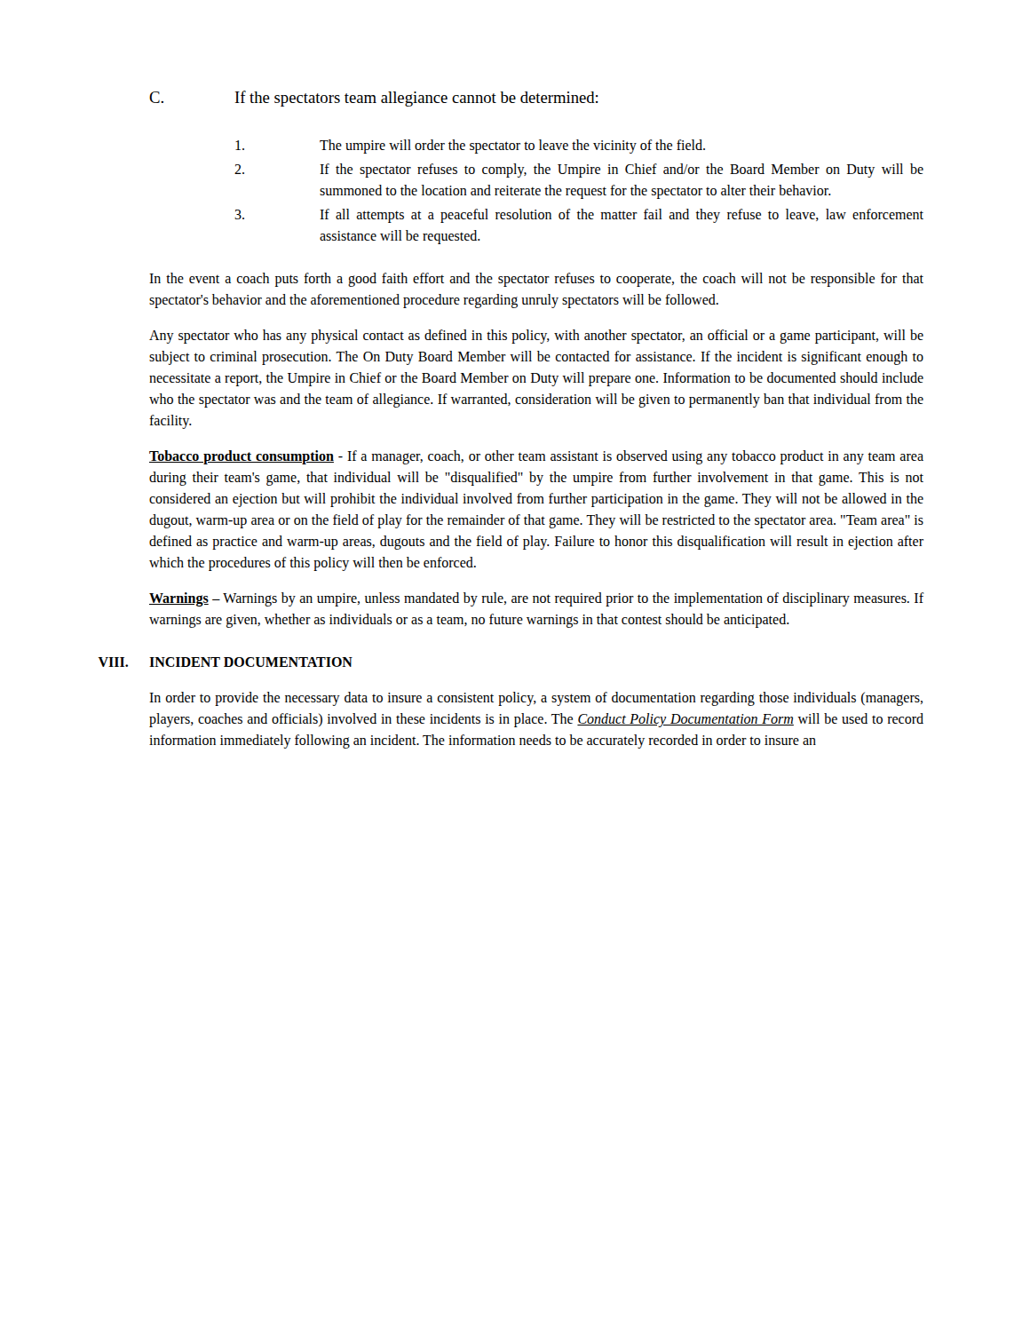C. If the spectators team allegiance cannot be determined:
1. The umpire will order the spectator to leave the vicinity of the field.
2. If the spectator refuses to comply, the Umpire in Chief and/or the Board Member on Duty will be summoned to the location and reiterate the request for the spectator to alter their behavior.
3. If all attempts at a peaceful resolution of the matter fail and they refuse to leave, law enforcement assistance will be requested.
In the event a coach puts forth a good faith effort and the spectator refuses to cooperate, the coach will not be responsible for that spectator's behavior and the aforementioned procedure regarding unruly spectators will be followed.
Any spectator who has any physical contact as defined in this policy, with another spectator, an official or a game participant, will be subject to criminal prosecution. The On Duty Board Member will be contacted for assistance. If the incident is significant enough to necessitate a report, the Umpire in Chief or the Board Member on Duty will prepare one. Information to be documented should include who the spectator was and the team of allegiance. If warranted, consideration will be given to permanently ban that individual from the facility.
Tobacco product consumption - If a manager, coach, or other team assistant is observed using any tobacco product in any team area during their team's game, that individual will be "disqualified" by the umpire from further involvement in that game. This is not considered an ejection but will prohibit the individual involved from further participation in the game. They will not be allowed in the dugout, warm-up area or on the field of play for the remainder of that game. They will be restricted to the spectator area. "Team area" is defined as practice and warm-up areas, dugouts and the field of play. Failure to honor this disqualification will result in ejection after which the procedures of this policy will then be enforced.
Warnings – Warnings by an umpire, unless mandated by rule, are not required prior to the implementation of disciplinary measures. If warnings are given, whether as individuals or as a team, no future warnings in that contest should be anticipated.
VIII. INCIDENT DOCUMENTATION
In order to provide the necessary data to insure a consistent policy, a system of documentation regarding those individuals (managers, players, coaches and officials) involved in these incidents is in place. The Conduct Policy Documentation Form will be used to record information immediately following an incident. The information needs to be accurately recorded in order to insure an